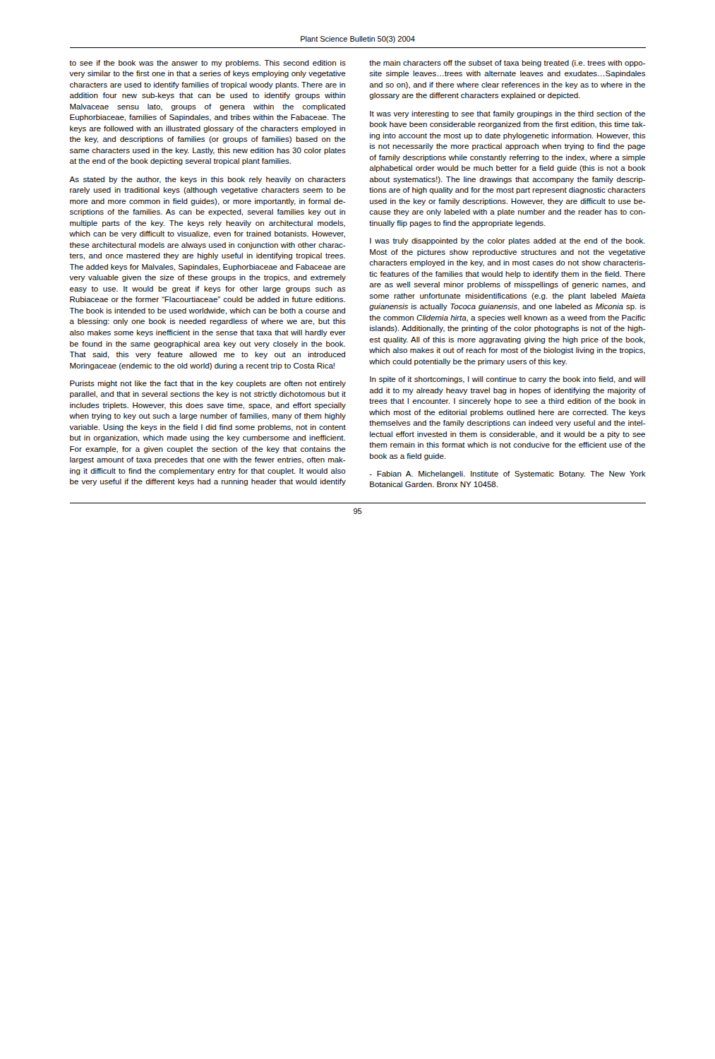Plant Science Bulletin 50(3) 2004
to see if the book was the answer to my problems. This second edition is very similar to the first one in that a series of keys employing only vegetative characters are used to identify families of tropical woody plants. There are in addition four new sub-keys that can be used to identify groups within Malvaceae sensu lato, groups of genera within the complicated Euphorbiaceae, families of Sapindales, and tribes within the Fabaceae. The keys are followed with an illustrated glossary of the characters employed in the key, and descriptions of families (or groups of families) based on the same characters used in the key. Lastly, this new edition has 30 color plates at the end of the book depicting several tropical plant families.
As stated by the author, the keys in this book rely heavily on characters rarely used in traditional keys (although vegetative characters seem to be more and more common in field guides), or more importantly, in formal descriptions of the families. As can be expected, several families key out in multiple parts of the key. The keys rely heavily on architectural models, which can be very difficult to visualize, even for trained botanists. However, these architectural models are always used in conjunction with other characters, and once mastered they are highly useful in identifying tropical trees. The added keys for Malvales, Sapindales, Euphorbiaceae and Fabaceae are very valuable given the size of these groups in the tropics, and extremely easy to use. It would be great if keys for other large groups such as Rubiaceae or the former “Flacourtiaceae” could be added in future editions. The book is intended to be used worldwide, which can be both a course and a blessing: only one book is needed regardless of where we are, but this also makes some keys inefficient in the sense that taxa that will hardly ever be found in the same geographical area key out very closely in the book. That said, this very feature allowed me to key out an introduced Moringaceae (endemic to the old world) during a recent trip to Costa Rica!
Purists might not like the fact that in the key couplets are often not entirely parallel, and that in several sections the key is not strictly dichotomous but it includes triplets. However, this does save time, space, and effort specially when trying to key out such a large number of families, many of them highly variable. Using the keys in the field I did find some problems, not in content but in organization, which made using the key cumbersome and inefficient. For example, for a given couplet the section of the key that contains the largest amount of taxa precedes that one with the fewer entries, often making it difficult to find the complementary entry for that couplet. It would also be very useful if the different keys had a running header that would identify the main characters off the subset of taxa being treated (i.e. trees with opposite simple leaves…trees with alternate leaves and exudates…Sapindales and so on), and if there where clear references in the key as to where in the glossary are the different characters explained or depicted.
It was very interesting to see that family groupings in the third section of the book have been considerable reorganized from the first edition, this time taking into account the most up to date phylogenetic information. However, this is not necessarily the more practical approach when trying to find the page of family descriptions while constantly referring to the index, where a simple alphabetical order would be much better for a field guide (this is not a book about systematics!). The line drawings that accompany the family descriptions are of high quality and for the most part represent diagnostic characters used in the key or family descriptions. However, they are difficult to use because they are only labeled with a plate number and the reader has to continually flip pages to find the appropriate legends.
I was truly disappointed by the color plates added at the end of the book. Most of the pictures show reproductive structures and not the vegetative characters employed in the key, and in most cases do not show characteristic features of the families that would help to identify them in the field. There are as well several minor problems of misspellings of generic names, and some rather unfortunate misidentifications (e.g. the plant labeled Maieta guianensis is actually Tococa guianensis, and one labeled as Miconia sp. is the common Clidemia hirta, a species well known as a weed from the Pacific islands). Additionally, the printing of the color photographs is not of the highest quality. All of this is more aggravating giving the high price of the book, which also makes it out of reach for most of the biologist living in the tropics, which could potentially be the primary users of this key.
In spite of it shortcomings, I will continue to carry the book into field, and will add it to my already heavy travel bag in hopes of identifying the majority of trees that I encounter. I sincerely hope to see a third edition of the book in which most of the editorial problems outlined here are corrected. The keys themselves and the family descriptions can indeed very useful and the intellectual effort invested in them is considerable, and it would be a pity to see them remain in this format which is not conducive for the efficient use of the book as a field guide.
- Fabian A. Michelangeli. Institute of Systematic Botany. The New York Botanical Garden. Bronx NY 10458.
95